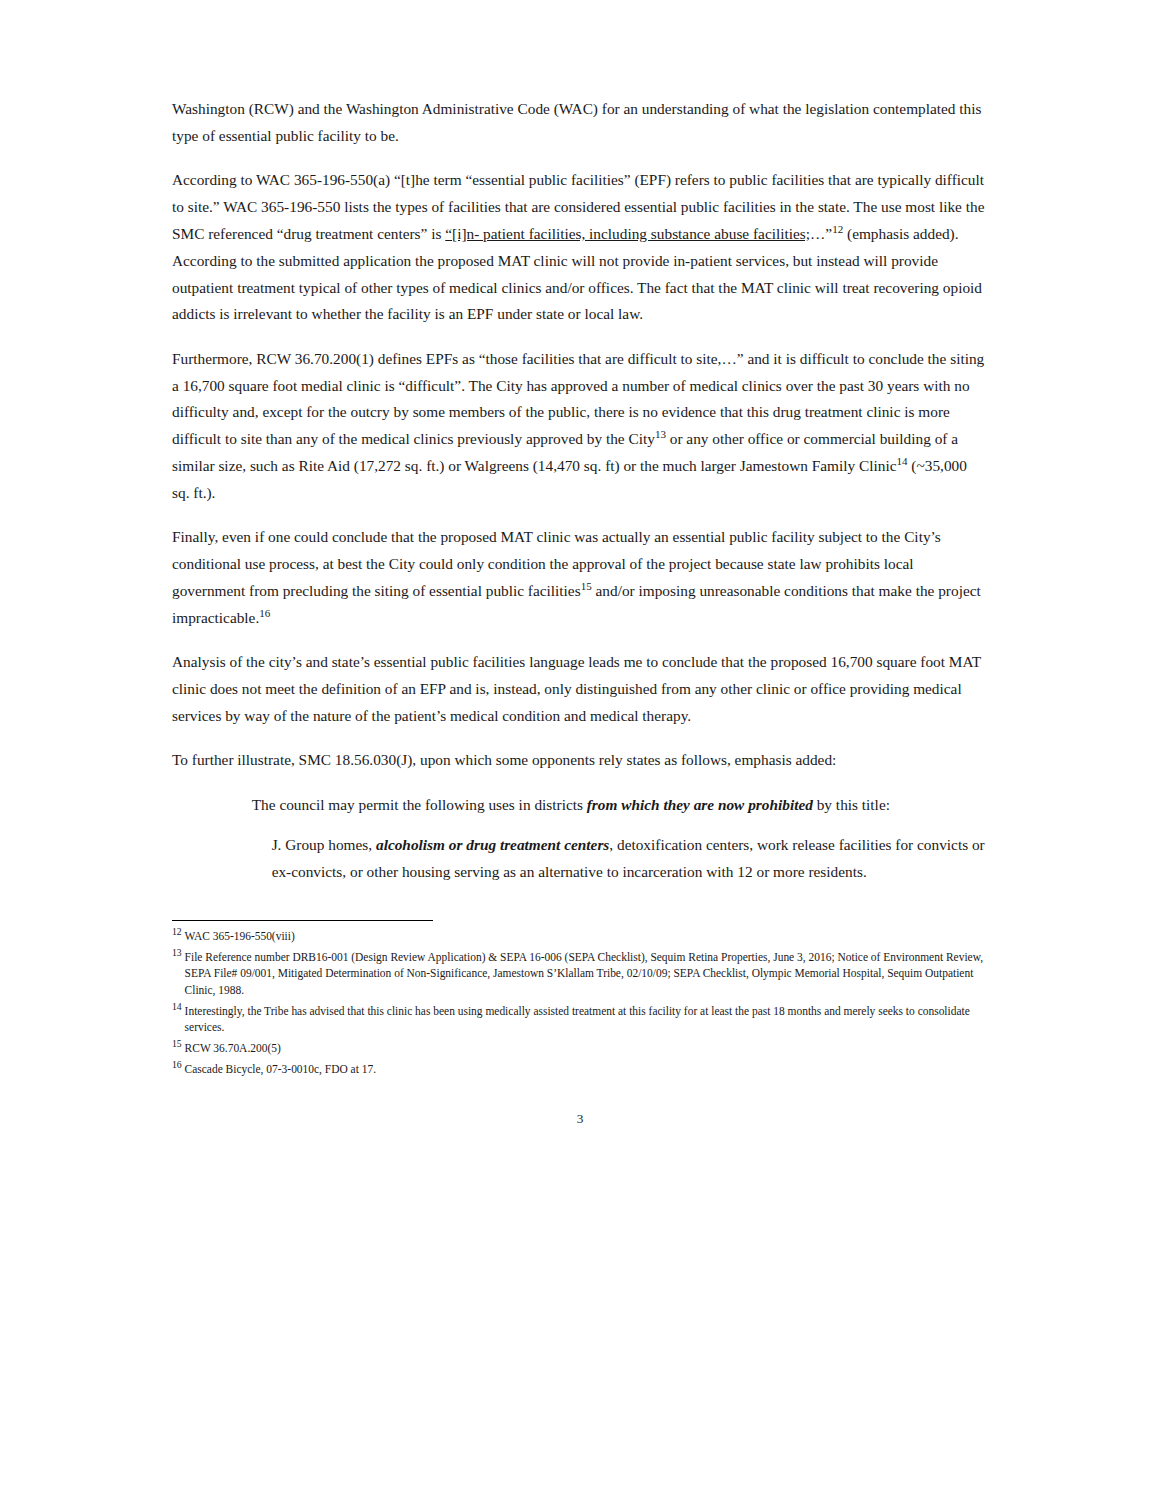Washington (RCW) and the Washington Administrative Code (WAC) for an understanding of what the legislation contemplated this type of essential public facility to be.
According to WAC 365-196-550(a) “[t]he term “essential public facilities” (EPF) refers to public facilities that are typically difficult to site.” WAC 365-196-550 lists the types of facilities that are considered essential public facilities in the state. The use most like the SMC referenced “drug treatment centers” is “[i]n- patient facilities, including substance abuse facilities;…”12 (emphasis added). According to the submitted application the proposed MAT clinic will not provide in-patient services, but instead will provide outpatient treatment typical of other types of medical clinics and/or offices. The fact that the MAT clinic will treat recovering opioid addicts is irrelevant to whether the facility is an EPF under state or local law.
Furthermore, RCW 36.70.200(1) defines EPFs as “those facilities that are difficult to site,…” and it is difficult to conclude the siting a 16,700 square foot medial clinic is “difficult”. The City has approved a number of medical clinics over the past 30 years with no difficulty and, except for the outcry by some members of the public, there is no evidence that this drug treatment clinic is more difficult to site than any of the medical clinics previously approved by the City13 or any other office or commercial building of a similar size, such as Rite Aid (17,272 sq. ft.) or Walgreens (14,470 sq. ft) or the much larger Jamestown Family Clinic14 (~35,000 sq. ft.).
Finally, even if one could conclude that the proposed MAT clinic was actually an essential public facility subject to the City’s conditional use process, at best the City could only condition the approval of the project because state law prohibits local government from precluding the siting of essential public facilities15 and/or imposing unreasonable conditions that make the project impracticable.16
Analysis of the city’s and state’s essential public facilities language leads me to conclude that the proposed 16,700 square foot MAT clinic does not meet the definition of an EFP and is, instead, only distinguished from any other clinic or office providing medical services by way of the nature of the patient’s medical condition and medical therapy.
To further illustrate, SMC 18.56.030(J), upon which some opponents rely states as follows, emphasis added:
The council may permit the following uses in districts from which they are now prohibited by this title:
J. Group homes, alcoholism or drug treatment centers, detoxification centers, work release facilities for convicts or ex-convicts, or other housing serving as an alternative to incarceration with 12 or more residents.
12 WAC 365-196-550(viii)
13 File Reference number DRB16-001 (Design Review Application) & SEPA 16-006 (SEPA Checklist), Sequim Retina Properties, June 3, 2016; Notice of Environment Review, SEPA File# 09/001, Mitigated Determination of Non-Significance, Jamestown S’Klallam Tribe, 02/10/09; SEPA Checklist, Olympic Memorial Hospital, Sequim Outpatient Clinic, 1988.
14 Interestingly, the Tribe has advised that this clinic has been using medically assisted treatment at this facility for at least the past 18 months and merely seeks to consolidate services.
15 RCW 36.70A.200(5)
16 Cascade Bicycle, 07-3-0010c, FDO at 17.
3